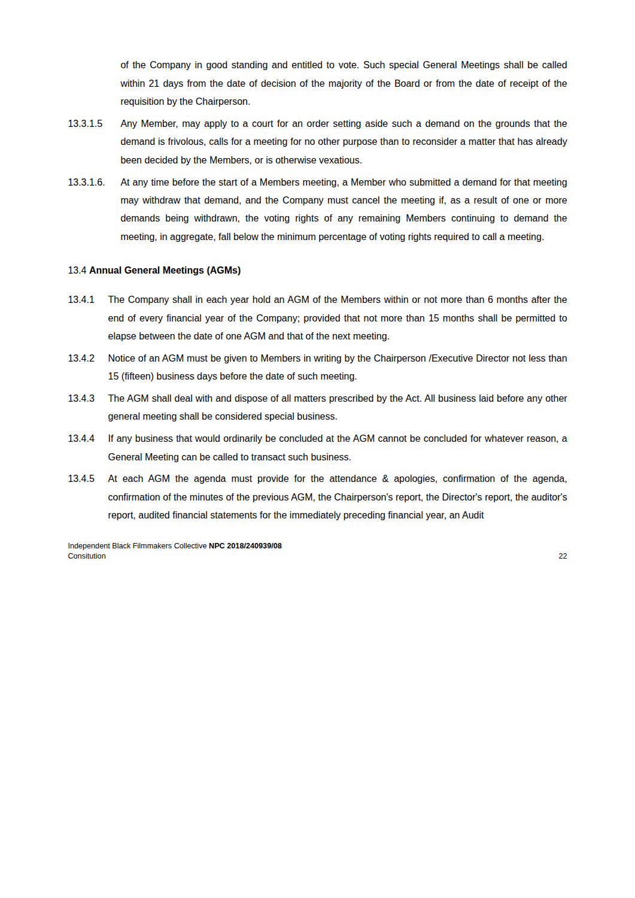of the Company in good standing and entitled to vote. Such special General Meetings shall be called within 21 days from the date of decision of the majority of the Board or from the date of receipt of the requisition by the Chairperson.
13.3.1.5
Any Member, may apply to a court for an order setting aside such a demand on the grounds that the demand is frivolous, calls for a meeting for no other purpose than to reconsider a matter that has already been decided by the Members, or is otherwise vexatious.
13.3.1.6.
At any time before the start of a Members meeting, a Member who submitted a demand for that meeting may withdraw that demand, and the Company must cancel the meeting if, as a result of one or more demands being withdrawn, the voting rights of any remaining Members continuing to demand the meeting, in aggregate, fall below the minimum percentage of voting rights required to call a meeting.
13.4 Annual General Meetings (AGMs)
13.4.1
The Company shall in each year hold an AGM of the Members within or not more than 6 months after the end of every financial year of the Company; provided that not more than 15 months shall be permitted to elapse between the date of one AGM and that of the next meeting.
13.4.2
Notice of an AGM must be given to Members in writing by the Chairperson /Executive Director not less than 15 (fifteen) business days before the date of such meeting.
13.4.3
The AGM shall deal with and dispose of all matters prescribed by the Act. All business laid before any other general meeting shall be considered special business.
13.4.4
If any business that would ordinarily be concluded at the AGM cannot be concluded for whatever reason, a General Meeting can be called to transact such business.
13.4.5
At each AGM the agenda must provide for the attendance & apologies, confirmation of the agenda, confirmation of the minutes of the previous AGM, the Chairperson's report, the Director's report, the auditor's report, audited financial statements for the immediately preceding financial year, an Audit
Independent Black Filmmakers Collective NPC 2018/240939/08
Consitution
22